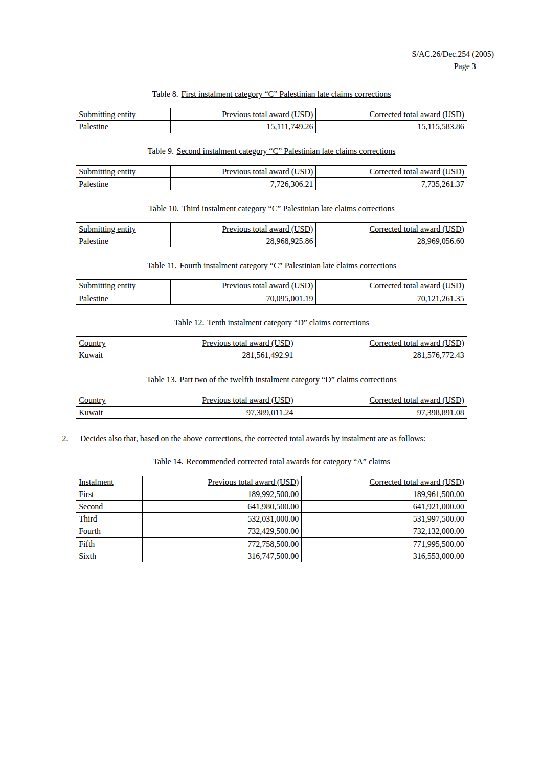S/AC.26/Dec.254 (2005)
Page 3
Table 8. First instalment category “C” Palestinian late claims corrections
| Submitting entity | Previous total award (USD) | Corrected total award (USD) |
| --- | --- | --- |
| Palestine | 15,111,749.26 | 15,115,583.86 |
Table 9. Second instalment category “C” Palestinian late claims corrections
| Submitting entity | Previous total award (USD) | Corrected total award (USD) |
| --- | --- | --- |
| Palestine | 7,726,306.21 | 7,735,261.37 |
Table 10. Third instalment category “C” Palestinian late claims corrections
| Submitting entity | Previous total award (USD) | Corrected total award (USD) |
| --- | --- | --- |
| Palestine | 28,968,925.86 | 28,969,056.60 |
Table 11. Fourth instalment category “C” Palestinian late claims corrections
| Submitting entity | Previous total award (USD) | Corrected total award (USD) |
| --- | --- | --- |
| Palestine | 70,095,001.19 | 70,121,261.35 |
Table 12. Tenth instalment category “D” claims corrections
| Country | Previous total award (USD) | Corrected total award (USD) |
| --- | --- | --- |
| Kuwait | 281,561,492.91 | 281,576,772.43 |
Table 13. Part two of the twelfth instalment category “D” claims corrections
| Country | Previous total award (USD) | Corrected total award (USD) |
| --- | --- | --- |
| Kuwait | 97,389,011.24 | 97,398,891.08 |
2. Decides also that, based on the above corrections, the corrected total awards by instalment are as follows:
Table 14. Recommended corrected total awards for category “A” claims
| Instalment | Previous total award (USD) | Corrected total award (USD) |
| --- | --- | --- |
| First | 189,992,500.00 | 189,961,500.00 |
| Second | 641,980,500.00 | 641,921,000.00 |
| Third | 532,031,000.00 | 531,997,500.00 |
| Fourth | 732,429,500.00 | 732,132,000.00 |
| Fifth | 772,758,500.00 | 771,995,500.00 |
| Sixth | 316,747,500.00 | 316,553,000.00 |